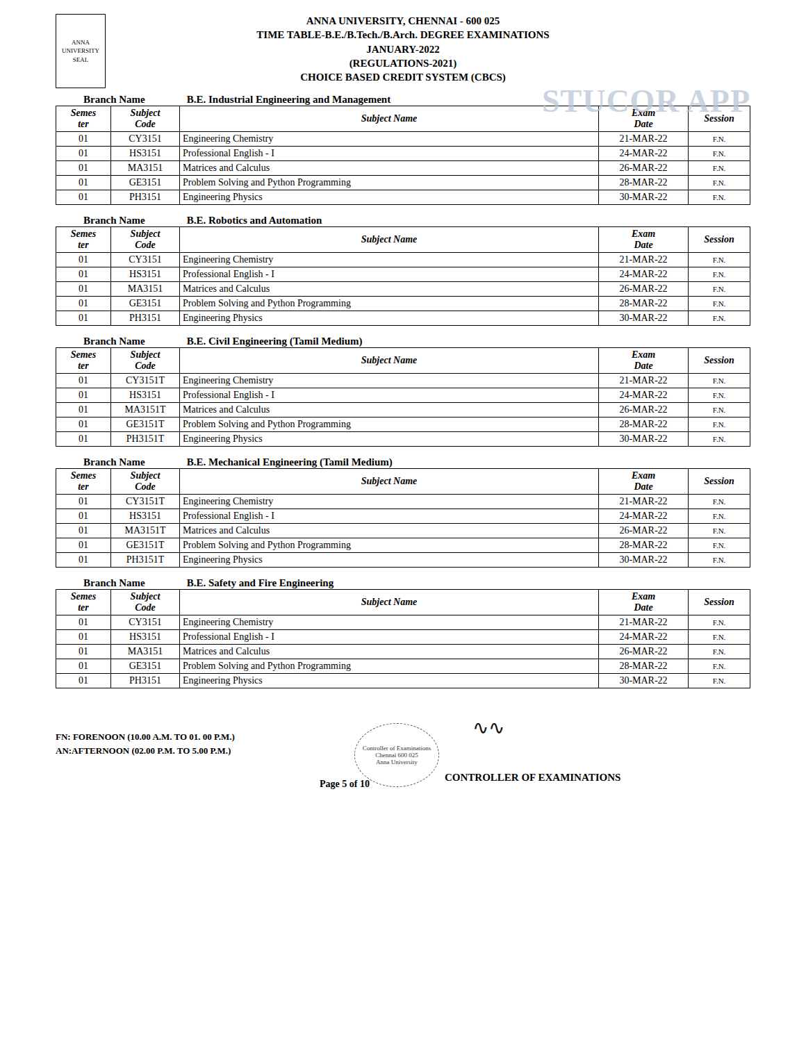ANNA
UNIVERSITY
SEAL
ANNA UNIVERSITY, CHENNAI - 600 025
TIME TABLE-B.E./B.Tech./B.Arch. DEGREE EXAMINATIONS
JANUARY-2022
(REGULATIONS-2021)
CHOICE BASED CREDIT SYSTEM (CBCS)
STUCOR APP
Branch Name B.E. Industrial Engineering and Management
| Semes ter | Subject Code | Subject Name | Exam Date | Session |
| --- | --- | --- | --- | --- |
| 01 | CY3151 | Engineering Chemistry | 21-MAR-22 | F.N. |
| 01 | HS3151 | Professional English - I | 24-MAR-22 | F.N. |
| 01 | MA3151 | Matrices and Calculus | 26-MAR-22 | F.N. |
| 01 | GE3151 | Problem Solving and Python Programming | 28-MAR-22 | F.N. |
| 01 | PH3151 | Engineering Physics | 30-MAR-22 | F.N. |
Branch Name B.E. Robotics and Automation
| Semes ter | Subject Code | Subject Name | Exam Date | Session |
| --- | --- | --- | --- | --- |
| 01 | CY3151 | Engineering Chemistry | 21-MAR-22 | F.N. |
| 01 | HS3151 | Professional English - I | 24-MAR-22 | F.N. |
| 01 | MA3151 | Matrices and Calculus | 26-MAR-22 | F.N. |
| 01 | GE3151 | Problem Solving and Python Programming | 28-MAR-22 | F.N. |
| 01 | PH3151 | Engineering Physics | 30-MAR-22 | F.N. |
Branch Name B.E. Civil Engineering (Tamil Medium)
| Semes ter | Subject Code | Subject Name | Exam Date | Session |
| --- | --- | --- | --- | --- |
| 01 | CY3151T | Engineering Chemistry | 21-MAR-22 | F.N. |
| 01 | HS3151 | Professional English - I | 24-MAR-22 | F.N. |
| 01 | MA3151T | Matrices and Calculus | 26-MAR-22 | F.N. |
| 01 | GE3151T | Problem Solving and Python Programming | 28-MAR-22 | F.N. |
| 01 | PH3151T | Engineering Physics | 30-MAR-22 | F.N. |
Branch Name B.E. Mechanical Engineering (Tamil Medium)
| Semes ter | Subject Code | Subject Name | Exam Date | Session |
| --- | --- | --- | --- | --- |
| 01 | CY3151T | Engineering Chemistry | 21-MAR-22 | F.N. |
| 01 | HS3151 | Professional English - I | 24-MAR-22 | F.N. |
| 01 | MA3151T | Matrices and Calculus | 26-MAR-22 | F.N. |
| 01 | GE3151T | Problem Solving and Python Programming | 28-MAR-22 | F.N. |
| 01 | PH3151T | Engineering Physics | 30-MAR-22 | F.N. |
Branch Name B.E. Safety and Fire Engineering
| Semes ter | Subject Code | Subject Name | Exam Date | Session |
| --- | --- | --- | --- | --- |
| 01 | CY3151 | Engineering Chemistry | 21-MAR-22 | F.N. |
| 01 | HS3151 | Professional English - I | 24-MAR-22 | F.N. |
| 01 | MA3151 | Matrices and Calculus | 26-MAR-22 | F.N. |
| 01 | GE3151 | Problem Solving and Python Programming | 28-MAR-22 | F.N. |
| 01 | PH3151 | Engineering Physics | 30-MAR-22 | F.N. |
FN: FORENOON (10.00 A.M. TO 01. 00 P.M.)
AN:AFTERNOON (02.00 P.M. TO 5.00 P.M.)
Controller of Examinations
Chennai 600 025
Anna University
∿∿
Page 5 of 10
CONTROLLER OF EXAMINATIONS